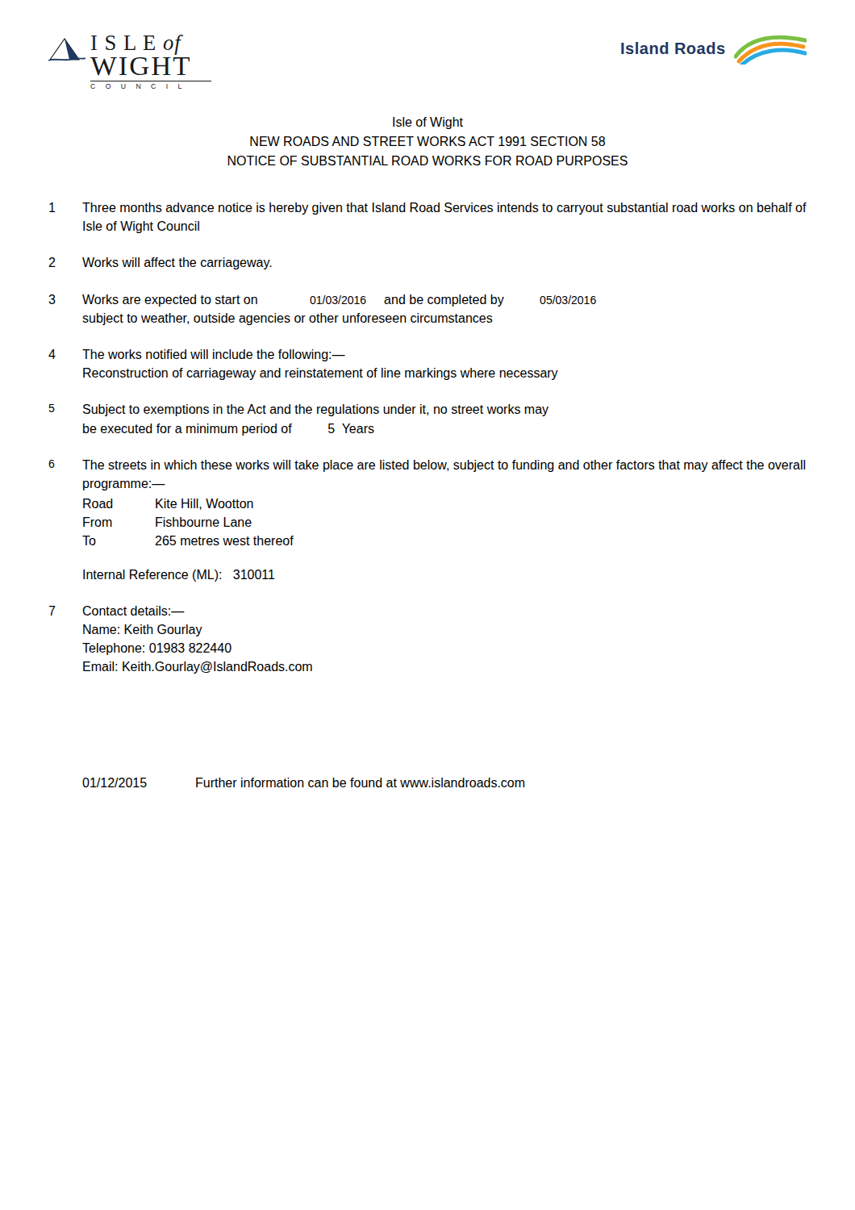I S L E of WIGHT C O U N C I L
Island Roads
Isle of Wight
NEW ROADS AND STREET WORKS ACT 1991 SECTION 58
NOTICE OF SUBSTANTIAL ROAD WORKS FOR ROAD PURPOSES
1 Three months advance notice is hereby given that Island Road Services intends to carryout substantial road works on behalf of Isle of Wight Council
2 Works will affect the carriageway.
3 Works are expected to start on 01/03/2016 and be completed by 05/03/2016
subject to weather, outside agencies or other unforeseen circumstances
4 The works notified will include the following:—
Reconstruction of carriageway and reinstatement of line markings where necessary
5 Subject to exemptions in the Act and the regulations under it, no street works may
be executed for a minimum period of 5 Years
6 The streets in which these works will take place are listed below, subject to funding and other factors that may affect the overall programme:—
| Road | Kite Hill, Wootton |
| From | Fishbourne Lane |
| To | 265 metres west thereof |
Internal Reference (ML): 310011
7
Contact details:—
Name: Keith Gourlay
Telephone: 01983 822440
Email: Keith.Gourlay@IslandRoads.com
01/12/2015 Further information can be found at www.islandroads.com